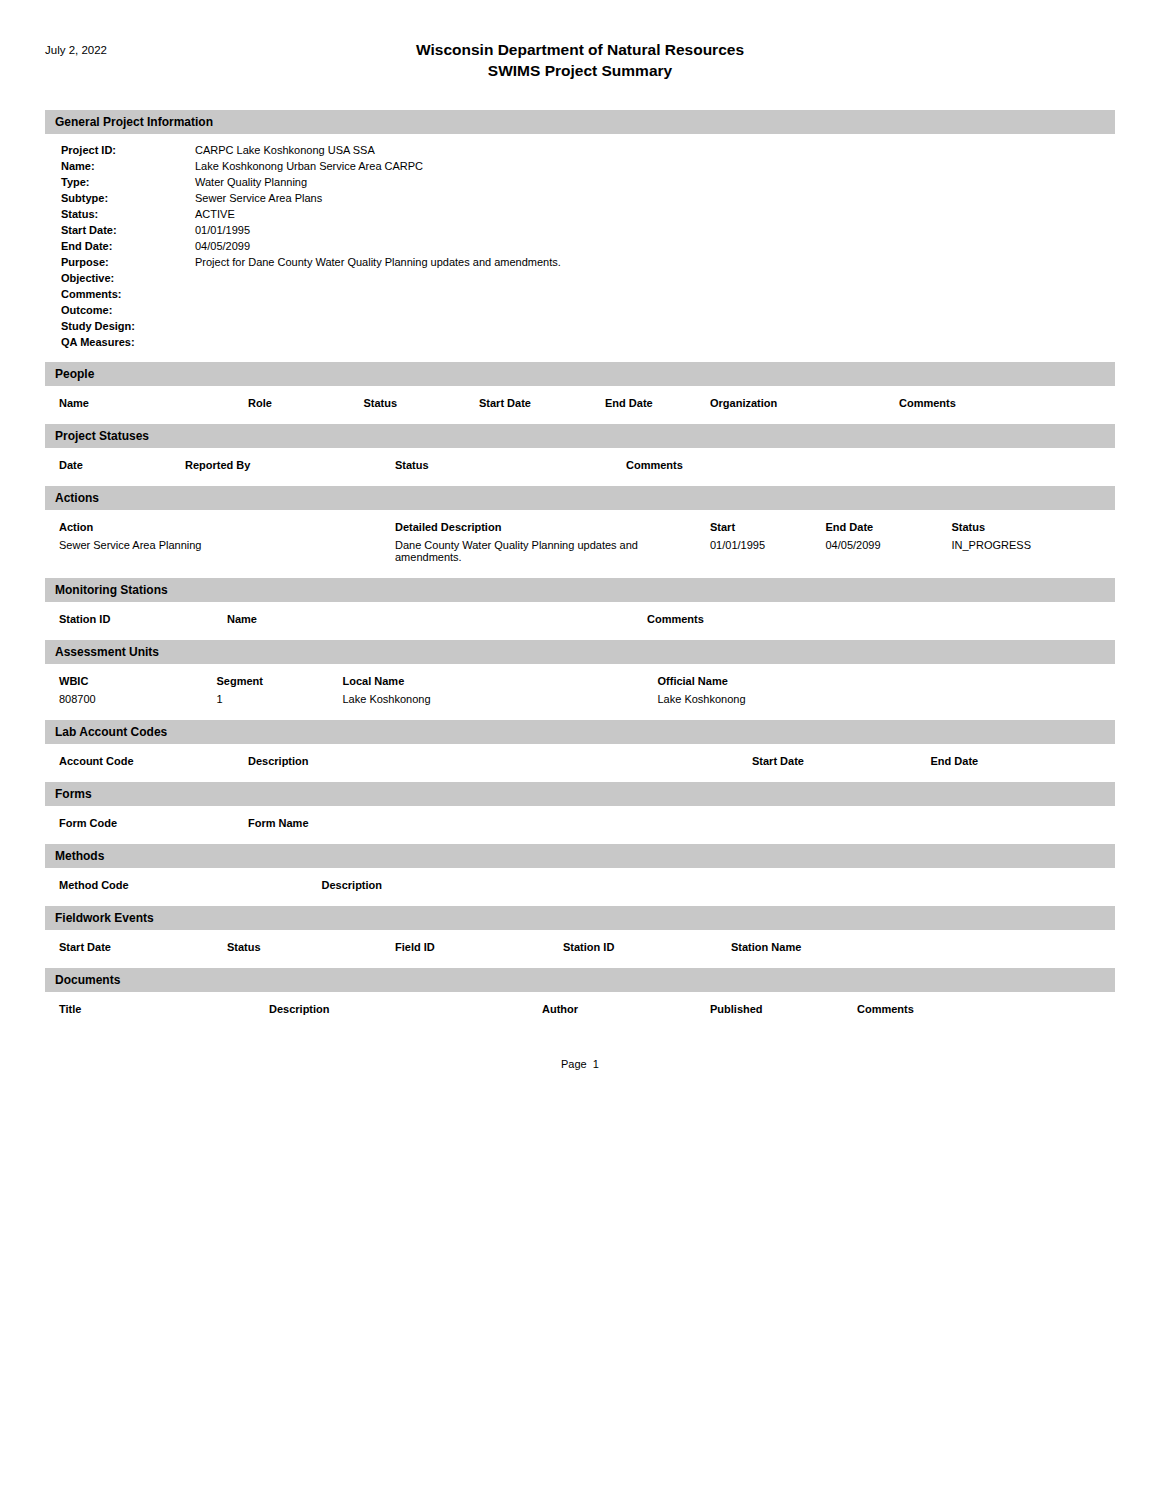July 2, 2022
Wisconsin Department of Natural Resources
SWIMS Project Summary
General Project Information
| Project ID: | CARPC Lake Koshkonong USA SSA |
| Name: | Lake Koshkonong Urban Service Area CARPC |
| Type: | Water Quality Planning |
| Subtype: | Sewer Service Area Plans |
| Status: | ACTIVE |
| Start Date: | 01/01/1995 |
| End Date: | 04/05/2099 |
| Purpose: | Project for Dane County Water Quality Planning updates and amendments. |
| Objective: | |
| Comments: | |
| Outcome: | |
| Study Design: | |
| QA Measures: | |
People
| Name | Role | Status | Start Date | End Date | Organization | Comments |
| --- | --- | --- | --- | --- | --- | --- |
Project Statuses
| Date | Reported By | Status | Comments |
| --- | --- | --- | --- |
Actions
| Action | Detailed Description | Start | End Date | Status |
| --- | --- | --- | --- | --- |
| Sewer Service Area Planning | Dane County Water Quality Planning updates and amendments. | 01/01/1995 | 04/05/2099 | IN_PROGRESS |
Monitoring Stations
| Station ID | Name | Comments |
| --- | --- | --- |
Assessment Units
| WBIC | Segment | Local Name | Official Name |
| --- | --- | --- | --- |
| 808700 | 1 | Lake Koshkonong | Lake Koshkonong |
Lab Account Codes
| Account Code | Description | Start Date | End Date |
| --- | --- | --- | --- |
Forms
| Form Code | Form Name |
| --- | --- |
Methods
| Method Code | Description |
| --- | --- |
Fieldwork Events
| Start Date | Status | Field ID | Station ID | Station Name |
| --- | --- | --- | --- | --- |
Documents
| Title | Description | Author | Published | Comments |
| --- | --- | --- | --- | --- |
Page 1